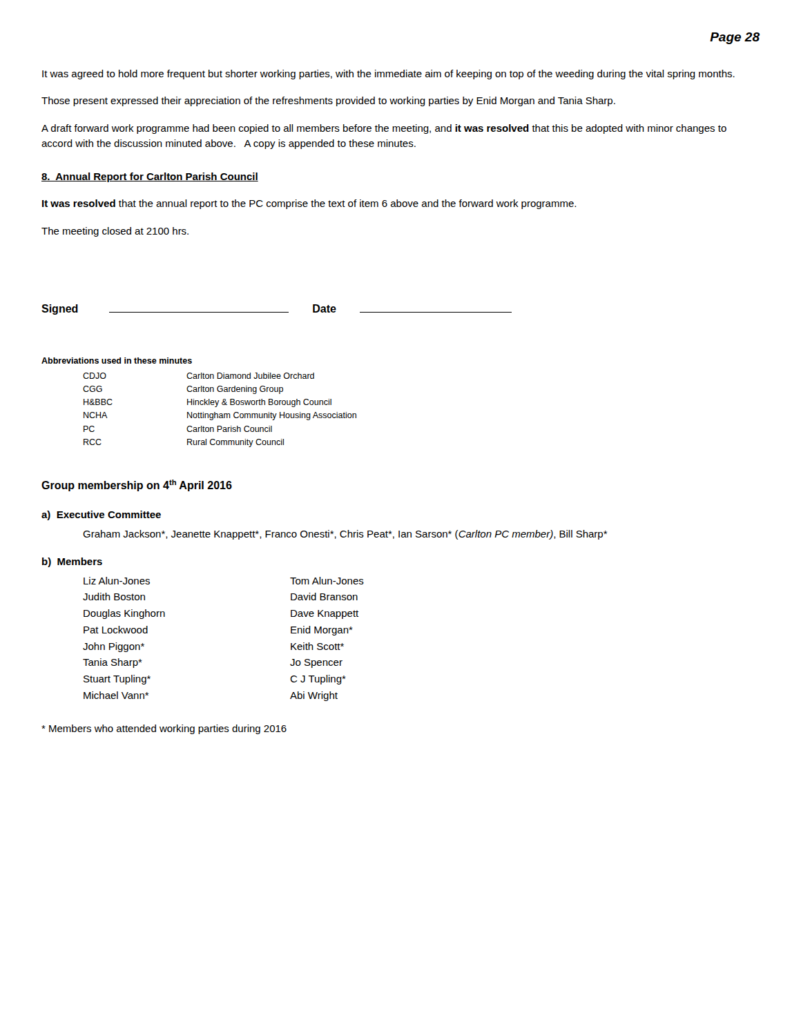Page 28
It was agreed to hold more frequent but shorter working parties, with the immediate aim of keeping on top of the weeding during the vital spring months.
Those present expressed their appreciation of the refreshments provided to working parties by Enid Morgan and Tania Sharp.
A draft forward work programme had been copied to all members before the meeting, and it was resolved that this be adopted with minor changes to accord with the discussion minuted above. A copy is appended to these minutes.
8. Annual Report for Carlton Parish Council
It was resolved that the annual report to the PC comprise the text of item 6 above and the forward work programme.
The meeting closed at 2100 hrs.
Signed Date
Abbreviations used in these minutes
| CDJO | Carlton Diamond Jubilee Orchard |
| CGG | Carlton Gardening Group |
| H&BBC | Hinckley & Bosworth Borough Council |
| NCHA | Nottingham Community Housing Association |
| PC | Carlton Parish Council |
| RCC | Rural Community Council |
Group membership on 4th April 2016
a) Executive Committee
Graham Jackson*, Jeanette Knappett*, Franco Onesti*, Chris Peat*, Ian Sarson* (Carlton PC member), Bill Sharp*
b) Members
| Liz Alun-Jones | Tom Alun-Jones |
| Judith Boston | David Branson |
| Douglas Kinghorn | Dave Knappett |
| Pat Lockwood | Enid Morgan* |
| John Piggon* | Keith Scott* |
| Tania Sharp* | Jo Spencer |
| Stuart Tupling* | C J Tupling* |
| Michael Vann* | Abi Wright |
* Members who attended working parties during 2016